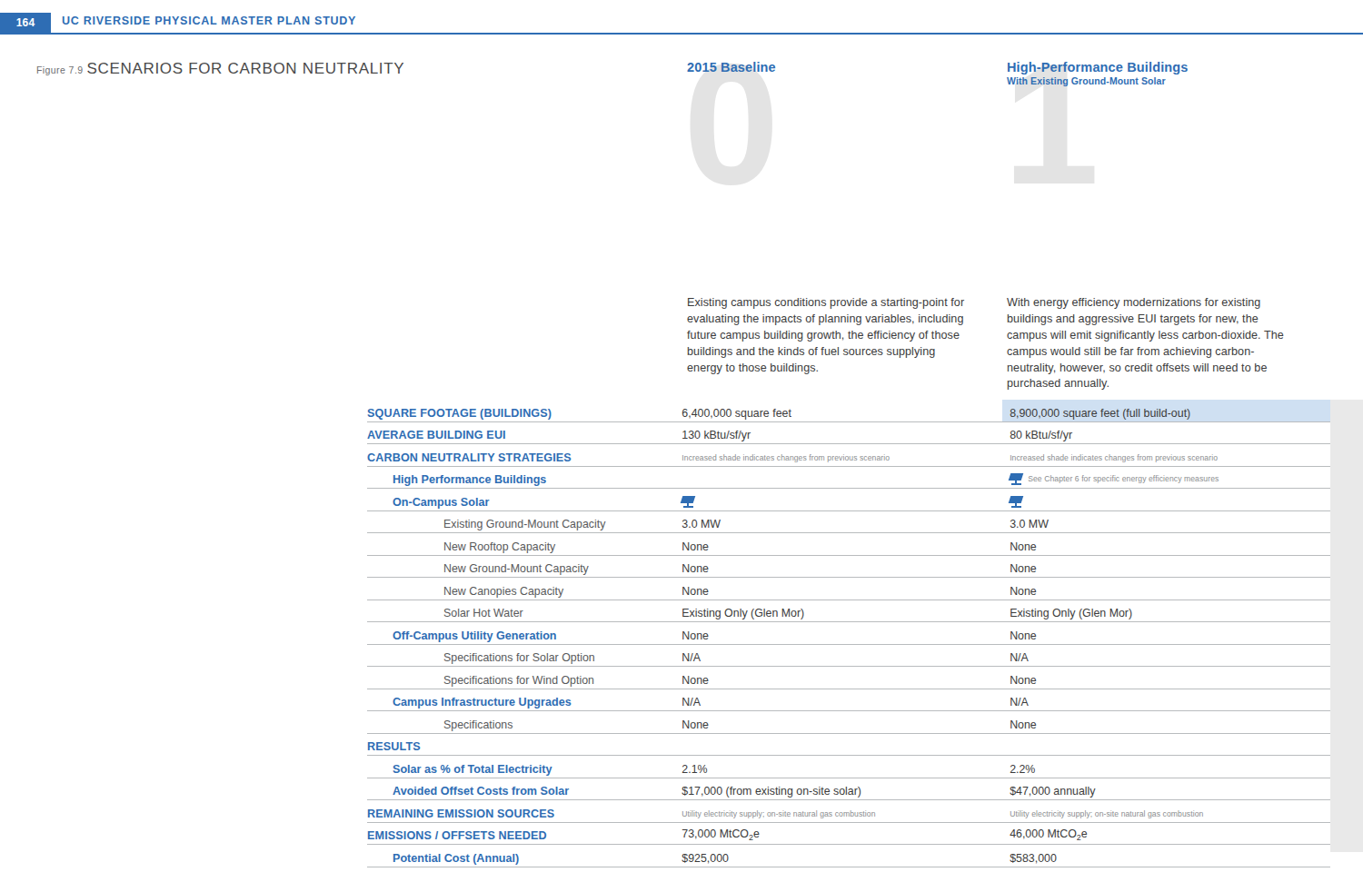164
UC Riverside Physical Master Plan Study
Figure 7.9 SCENARIOS FOR CARBON NEUTRALITY
0
1
2015 Baseline
High-Performance BuildingsWith Existing Ground-Mount Solar
Existing campus conditions provide a starting-point for evaluating the impacts of planning variables, including future campus building growth, the efficiency of those buildings and the kinds of fuel sources supplying energy to those buildings.
With energy efficiency modernizations for existing buildings and aggressive EUI targets for new, the campus will emit significantly less carbon-dioxide. The campus would still be far from achieving carbon-neutrality, however, so credit offsets will need to be purchased annually.
| Square Footage (Buildings) | 6,400,000 square feet | 8,900,000 square feet (full build-out) |
| Average Building EUI | 130 kBtu/sf/yr | 80 kBtu/sf/yr |
| Carbon Neutrality Strategies | Increased shade indicates changes from previous scenario | Increased shade indicates changes from previous scenario |
| High Performance Buildings | | See Chapter 6 for specific energy efficiency measures |
| On-Campus Solar | | |
| Existing Ground-Mount Capacity | 3.0 MW | 3.0 MW |
| New Rooftop Capacity | None | None |
| New Ground-Mount Capacity | None | None |
| New Canopies Capacity | None | None |
| Solar Hot Water | Existing Only (Glen Mor) | Existing Only (Glen Mor) |
| Off-Campus Utility Generation | None | None |
| Specifications for Solar Option | N/A | N/A |
| Specifications for Wind Option | None | None |
| Campus Infrastructure Upgrades | N/A | N/A |
| Specifications | None | None |
| Results | | |
| Solar as % of Total Electricity | 2.1% | 2.2% |
| Avoided Offset Costs from Solar | $17,000 (from existing on-site solar) | $47,000 annually |
| Remaining Emission Sources | Utility electricity supply; on-site natural gas combustion | Utility electricity supply; on-site natural gas combustion |
| Emissions / Offsets Needed | 73,000 MtCO 2 e | 46,000 MtCO 2 e |
| Potential Cost (Annual) | $925,000 | $583,000 |